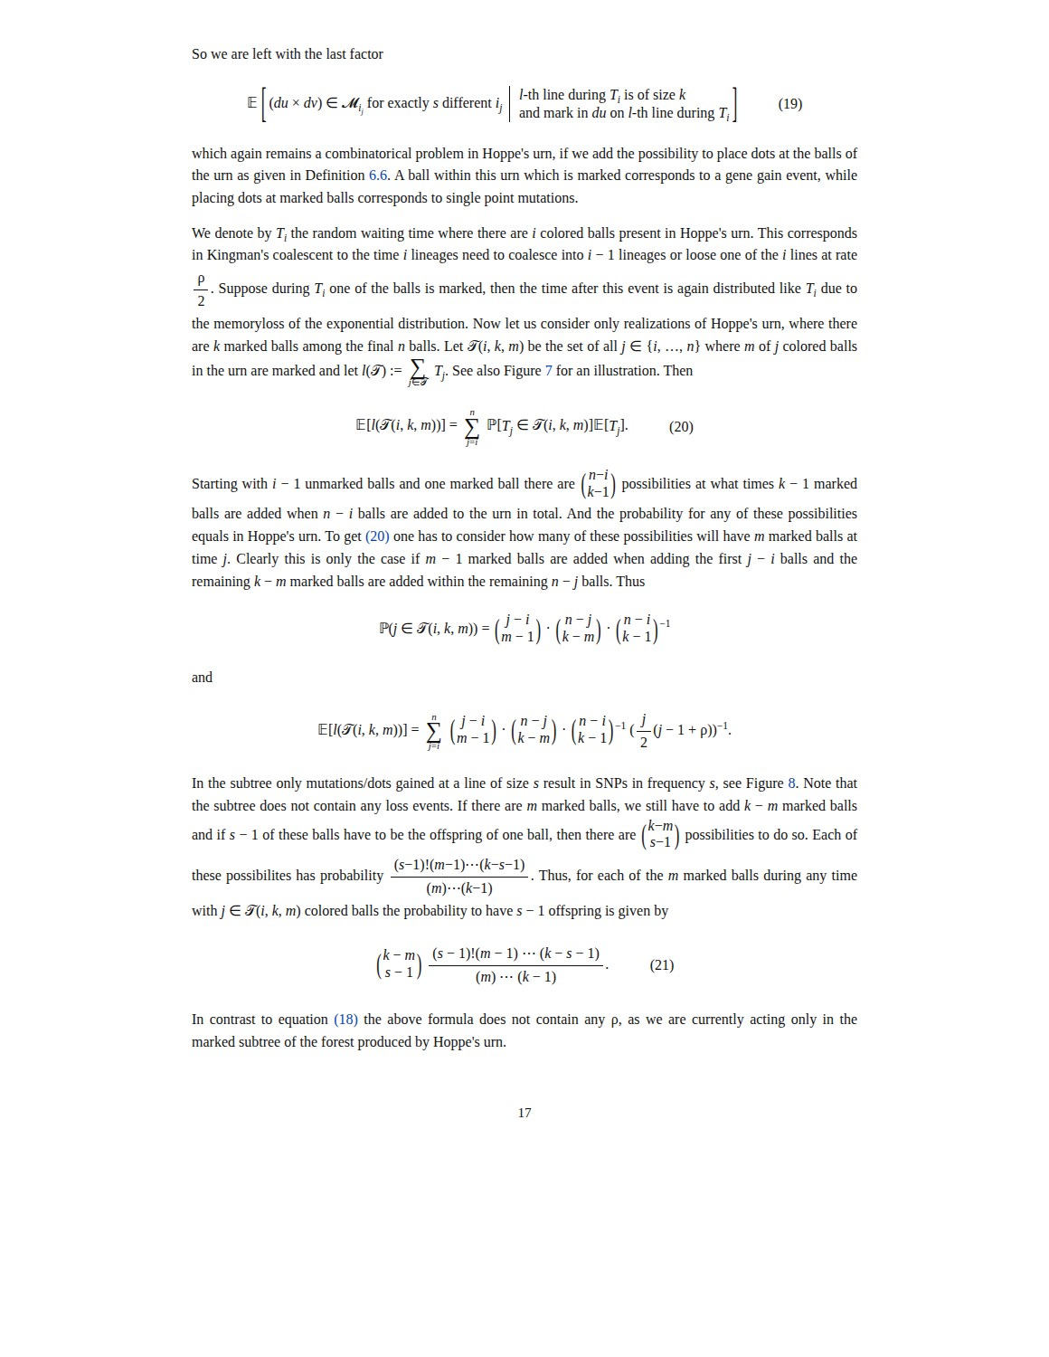So we are left with the last factor
𝔼 (du × dv) ∈ 𝓜ij for exactly s different ij l-th line during Ti is of size k
and mark in du on l-th line during Ti
(19)
which again remains a combinatorical problem in Hoppe's urn, if we add the possibility to place dots at the balls of the urn as given in Definition 6.6. A ball within this urn which is marked corresponds to a gene gain event, while placing dots at marked balls corresponds to single point mutations.
We denote by Ti the random waiting time where there are i colored balls present in Hoppe's urn. This corresponds in Kingman's coalescent to the time i lineages need to coalesce into i − 1 lineages or loose one of the i lines at rate ρ 2. Suppose during Ti one of the balls is marked, then the time after this event is again distributed like Ti due to the memoryloss of the exponential distribution. Now let us consider only realizations of Hoppe's urn, where there are k marked balls among the final n balls. Let 𝒯(i, k, m) be the set of all j ∈ {i, …, n} where m of j colored balls in the urn are marked and let l(𝒯) := ∑j∈𝒯 Tj. See also Figure 7 for an illustration. Then
𝔼[l(𝒯(i, k, m))] = n∑j=i ℙ[Tj ∈ 𝒯(i, k, m)]𝔼[Tj].
(20)
Starting with i − 1 unmarked balls and one marked ball there are n−i
k−1 possibilities at what times k − 1 marked balls are added when n − i balls are added to the urn in total. And the probability for any of these possibilities equals in Hoppe's urn. To get (20) one has to consider how many of these possibilities will have m marked balls at time j. Clearly this is only the case if m − 1 marked balls are added when adding the first j − i balls and the remaining k − m marked balls are added within the remaining n − j balls. Thus
ℙ(j ∈ 𝒯(i, k, m)) = j − i
m − 1 · n − j
k − m · n − i
k − 1−1
and
𝔼[l(𝒯(i, k, m))] = n∑j=i j − i
m − 1 · n − j
k − m · n − i
k − 1−1 (j 2(j − 1 + ρ))−1.
In the subtree only mutations/dots gained at a line of size s result in SNPs in frequency s, see Figure 8. Note that the subtree does not contain any loss events. If there are m marked balls, we still have to add k − m marked balls and if s − 1 of these balls have to be the offspring of one ball, then there are k−m
s−1 possibilities to do so. Each of these possibilites has probability (s−1)!(m−1)⋯(k−s−1)(m)⋯(k−1). Thus, for each of the m marked balls during any time with j ∈ 𝒯(i, k, m) colored balls the probability to have s − 1 offspring is given by
k − m
s − 1 (s − 1)!(m − 1) ⋯ (k − s − 1)(m) ⋯ (k − 1).
(21)
In contrast to equation (18) the above formula does not contain any ρ, as we are currently acting only in the marked subtree of the forest produced by Hoppe's urn.
17